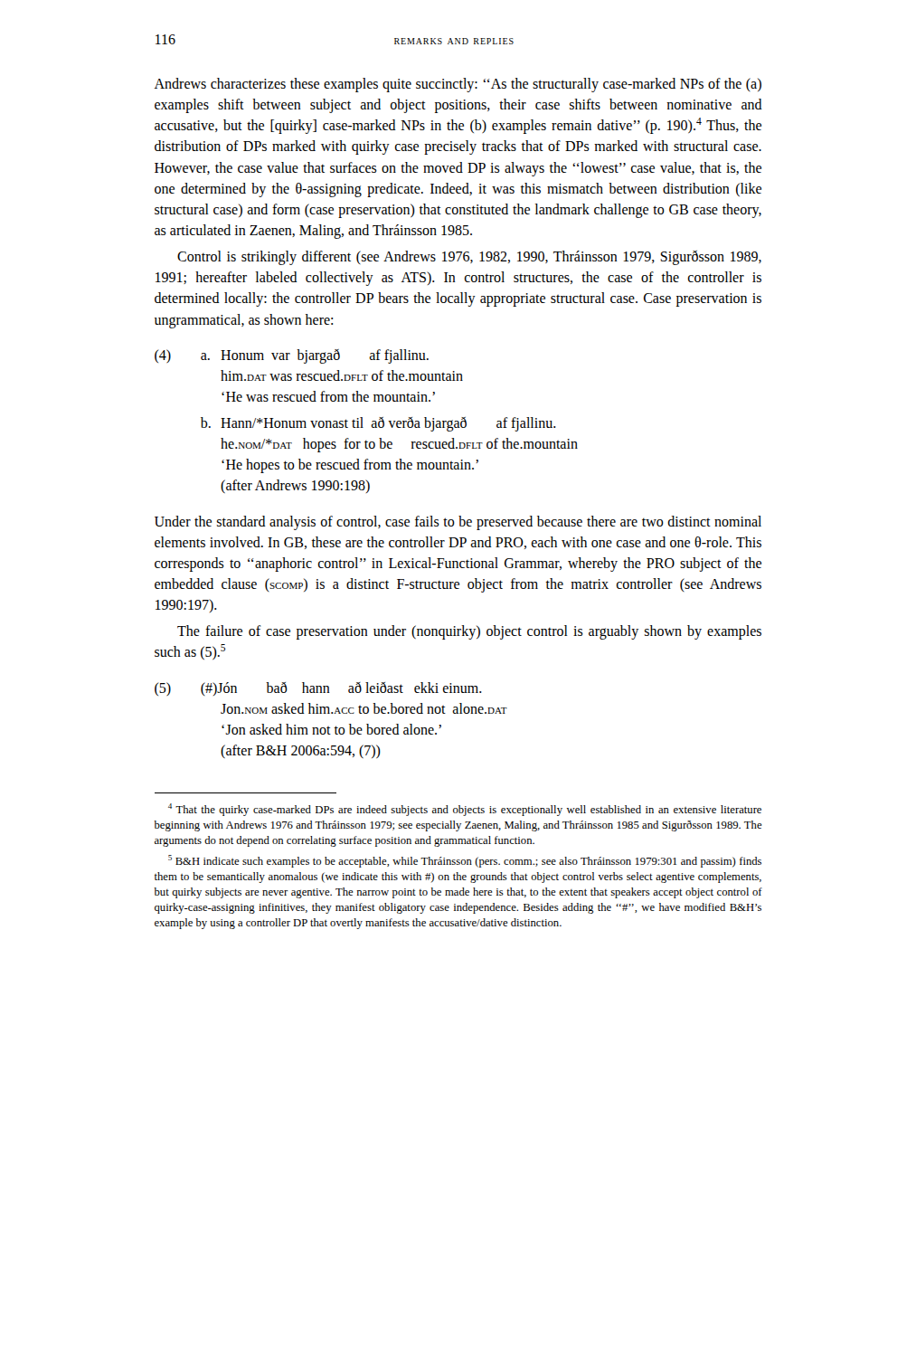116 remarks and replies
Andrews characterizes these examples quite succinctly: ‘‘As the structurally case-marked NPs of the (a) examples shift between subject and object positions, their case shifts between nominative and accusative, but the [quirky] case-marked NPs in the (b) examples remain dative’’ (p. 190).4 Thus, the distribution of DPs marked with quirky case precisely tracks that of DPs marked with structural case. However, the case value that surfaces on the moved DP is always the ‘‘lowest’’ case value, that is, the one determined by the θ-assigning predicate. Indeed, it was this mismatch between distribution (like structural case) and form (case preservation) that constituted the landmark challenge to GB case theory, as articulated in Zaenen, Maling, and Thráinsson 1985.
Control is strikingly different (see Andrews 1976, 1982, 1990, Thráinsson 1979, Sigurðsson 1989, 1991; hereafter labeled collectively as ATS). In control structures, the case of the controller is determined locally: the controller DP bears the locally appropriate structural case. Case preservation is ungrammatical, as shown here:
(4) a. Honum var bjargað af fjallinu. him.dat was rescued.dflt of the.mountain ‘He was rescued from the mountain.’ b. Hann/*Honum vonast til að verða bjargað af fjallinu. he.nom/*dat hopes for to be rescued.dflt of the.mountain ‘He hopes to be rescued from the mountain.’ (after Andrews 1990:198)
Under the standard analysis of control, case fails to be preserved because there are two distinct nominal elements involved. In GB, these are the controller DP and PRO, each with one case and one θ-role. This corresponds to ‘‘anaphoric control’’ in Lexical-Functional Grammar, whereby the PRO subject of the embedded clause (scomp) is a distinct F-structure object from the matrix controller (see Andrews 1990:197).
The failure of case preservation under (nonquirky) object control is arguably shown by examples such as (5).5
(5) (#)Jón bað hann að leiðast ekki einum. Jon.nom asked him.acc to be.bored not alone.dat ‘Jon asked him not to be bored alone.’ (after B&H 2006a:594, (7))
4 That the quirky case-marked DPs are indeed subjects and objects is exceptionally well established in an extensive literature beginning with Andrews 1976 and Thráinsson 1979; see especially Zaenen, Maling, and Thráinsson 1985 and Sigurðsson 1989. The arguments do not depend on correlating surface position and grammatical function.
5 B&H indicate such examples to be acceptable, while Thráinsson (pers. comm.; see also Thráinsson 1979:301 and passim) finds them to be semantically anomalous (we indicate this with #) on the grounds that object control verbs select agentive complements, but quirky subjects are never agentive. The narrow point to be made here is that, to the extent that speakers accept object control of quirky-case-assigning infinitives, they manifest obligatory case independence. Besides adding the ‘‘#’’, we have modified B&H’s example by using a controller DP that overtly manifests the accusative/dative distinction.